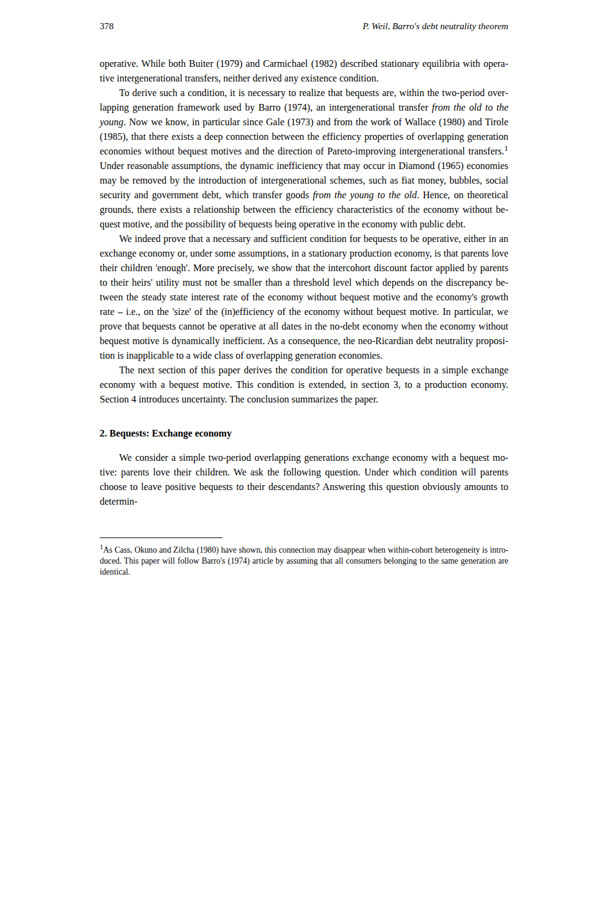378 P. Weil, Barro's debt neutrality theorem
operative. While both Buiter (1979) and Carmichael (1982) described stationary equilibria with operative intergenerational transfers, neither derived any existence condition.
To derive such a condition, it is necessary to realize that bequests are, within the two-period overlapping generation framework used by Barro (1974), an intergenerational transfer from the old to the young. Now we know, in particular since Gale (1973) and from the work of Wallace (1980) and Tirole (1985), that there exists a deep connection between the efficiency properties of overlapping generation economies without bequest motives and the direction of Pareto-improving intergenerational transfers.1 Under reasonable assumptions, the dynamic inefficiency that may occur in Diamond (1965) economies may be removed by the introduction of intergenerational schemes, such as fiat money, bubbles, social security and government debt, which transfer goods from the young to the old. Hence, on theoretical grounds, there exists a relationship between the efficiency characteristics of the economy without bequest motive, and the possibility of bequests being operative in the economy with public debt.
We indeed prove that a necessary and sufficient condition for bequests to be operative, either in an exchange economy or, under some assumptions, in a stationary production economy, is that parents love their children 'enough'. More precisely, we show that the intercohort discount factor applied by parents to their heirs' utility must not be smaller than a threshold level which depends on the discrepancy between the steady state interest rate of the economy without bequest motive and the economy's growth rate – i.e., on the 'size' of the (in)efficiency of the economy without bequest motive. In particular, we prove that bequests cannot be operative at all dates in the no-debt economy when the economy without bequest motive is dynamically inefficient. As a consequence, the neo-Ricardian debt neutrality proposition is inapplicable to a wide class of overlapping generation economies.
The next section of this paper derives the condition for operative bequests in a simple exchange economy with a bequest motive. This condition is extended, in section 3, to a production economy. Section 4 introduces uncertainty. The conclusion summarizes the paper.
2. Bequests: Exchange economy
We consider a simple two-period overlapping generations exchange economy with a bequest motive: parents love their children. We ask the following question. Under which condition will parents choose to leave positive bequests to their descendants? Answering this question obviously amounts to determin-
1As Cass, Okuno and Zilcha (1980) have shown, this connection may disappear when within-cohort heterogeneity is introduced. This paper will follow Barro's (1974) article by assuming that all consumers belonging to the same generation are identical.